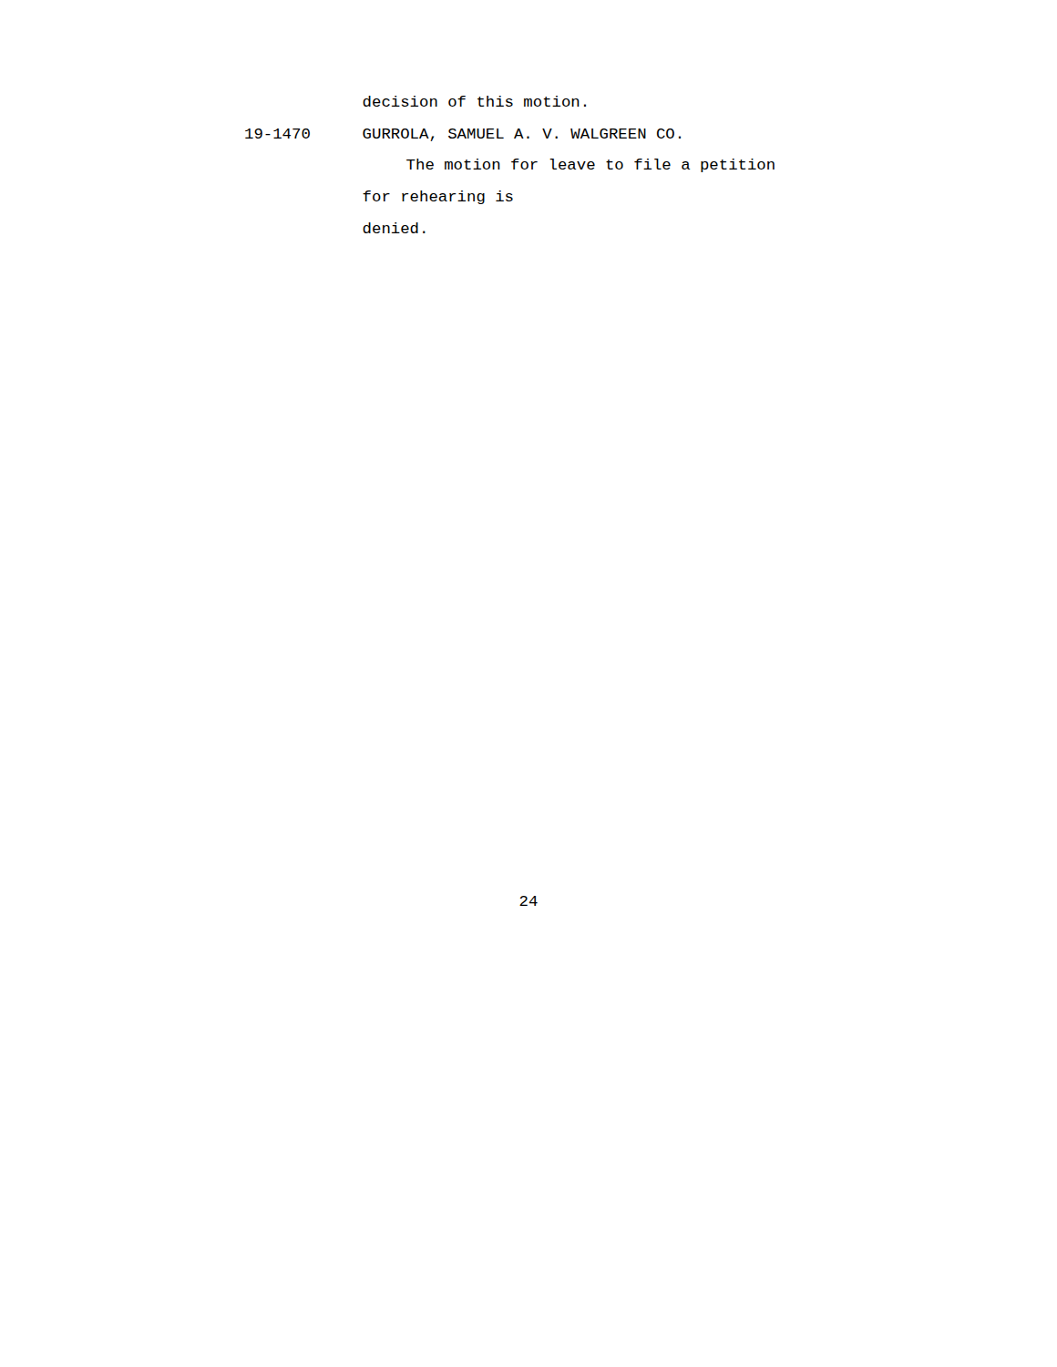decision of this motion.
19-1470
GURROLA, SAMUEL A. V. WALGREEN CO.
The motion for leave to file a petition for rehearing is
denied.
24